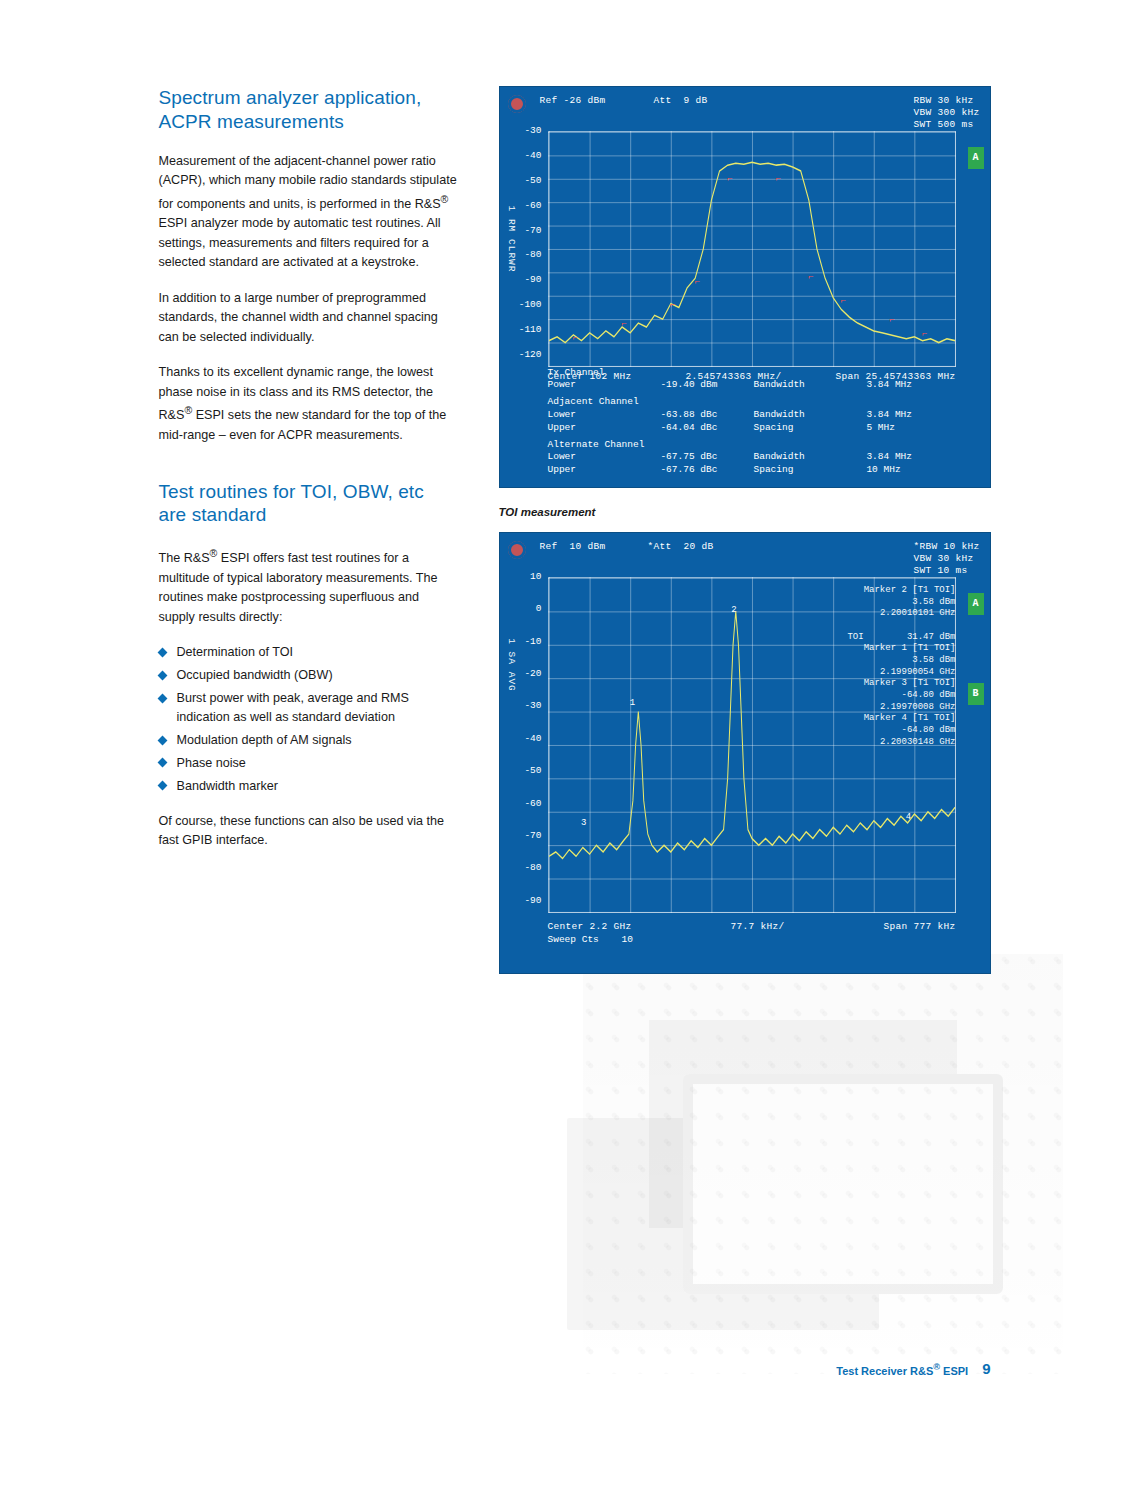Spectrum analyzer application,
ACPR measurements
Measurement of the adjacent-channel power ratio (ACPR), which many mobile radio standards stipulate for components and units, is performed in the R&S® ESPI analyzer mode by automatic test routines. All settings, measurements and filters required for a selected standard are activated at a keystroke.
In addition to a large number of preprogrammed standards, the channel width and channel spacing can be selected individually.
Thanks to its excellent dynamic range, the lowest phase noise in its class and its RMS detector, the R&S® ESPI sets the new standard for the top of the mid-range – even for ACPR measurements.
Test routines for TOI, OBW, etc
are standard
The R&S® ESPI offers fast test routines for a multitude of typical laboratory measurements. The routines make postprocessing superfluous and supply results directly:
Determination of TOI
Occupied bandwidth (OBW)
Burst power with peak, average and RMS indication as well as standard deviation
Modulation depth of AM signals
Phase noise
Bandwidth marker
Of course, these functions can also be used via the fast GPIB interface.
Ref -26 dBm Att 9 dB
RBW 30 kHz VBW 300 kHz SWT 500 ms
1 RM CLRWR
-30 -40 -50 -60 -70 -80 -90 -100 -110 -120
A
⌐
⌐
⌐
⌐
⌐
⌐
⌐
⌐
⌐
⌐
Center 102 MHz 2.545743363 MHz/ Span 25.45743363 MHz
Tx Channel
Power-19.40 dBm Bandwidth 3.84 MHz
Adjacent Channel
Lower-63.88 dBc Bandwidth 3.84 MHz
Upper-64.04 dBc Spacing 5 MHz
Alternate Channel
Lower-67.75 dBc Bandwidth 3.84 MHz
Upper-67.76 dBc Spacing 10 MHz
TOI measurement
Ref 10 dBm *Att 20 dB
*RBW 10 kHz VBW 30 kHz SWT 10 ms
Marker 2 [T1 TOI]
3.58 dBm
2.20010101 GHz
TOI 31.47 dBm
Marker 1 [T1 TOI]
3.58 dBm
2.19990054 GHz
Marker 3 [T1 TOI]
-64.80 dBm
2.19970008 GHz
Marker 4 [T1 TOI]
-64.80 dBm
2.20030148 GHz
1 SA AVG
10 0 -10 -20 -30 -40 -50 -60 -70 -80 -90
A
B
1
2
3
4
Sweep Cts 10
Center 2.2 GHz 77.7 kHz/ Span 777 kHz
Test Receiver R&S® ESPI 9